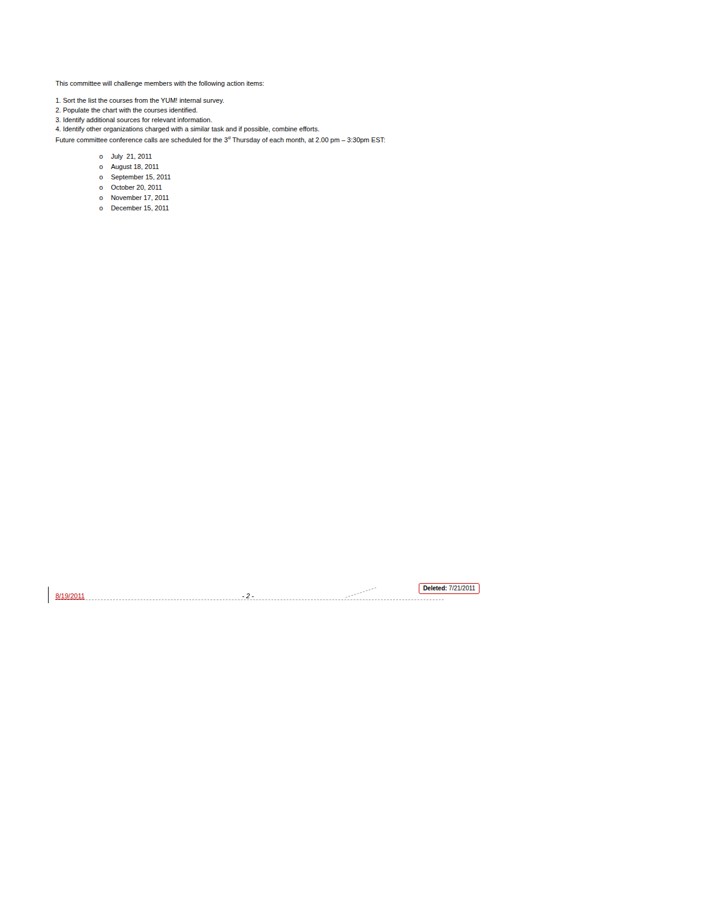This committee will challenge members with the following action items:
1. Sort the list the courses from the YUM! internal survey.
2. Populate the chart with the courses identified.
3. Identify additional sources for relevant information.
4. Identify other organizations charged with a similar task and if possible, combine efforts.
Future committee conference calls are scheduled for the 3d Thursday of each month, at 2.00 pm – 3:30pm EST:
oJuly 21, 2011
oAugust 18, 2011
oSeptember 15, 2011
oOctober 20, 2011
oNovember 17, 2011
oDecember 15, 2011
8/19/2011
- 2 -
Deleted: 7/21/2011